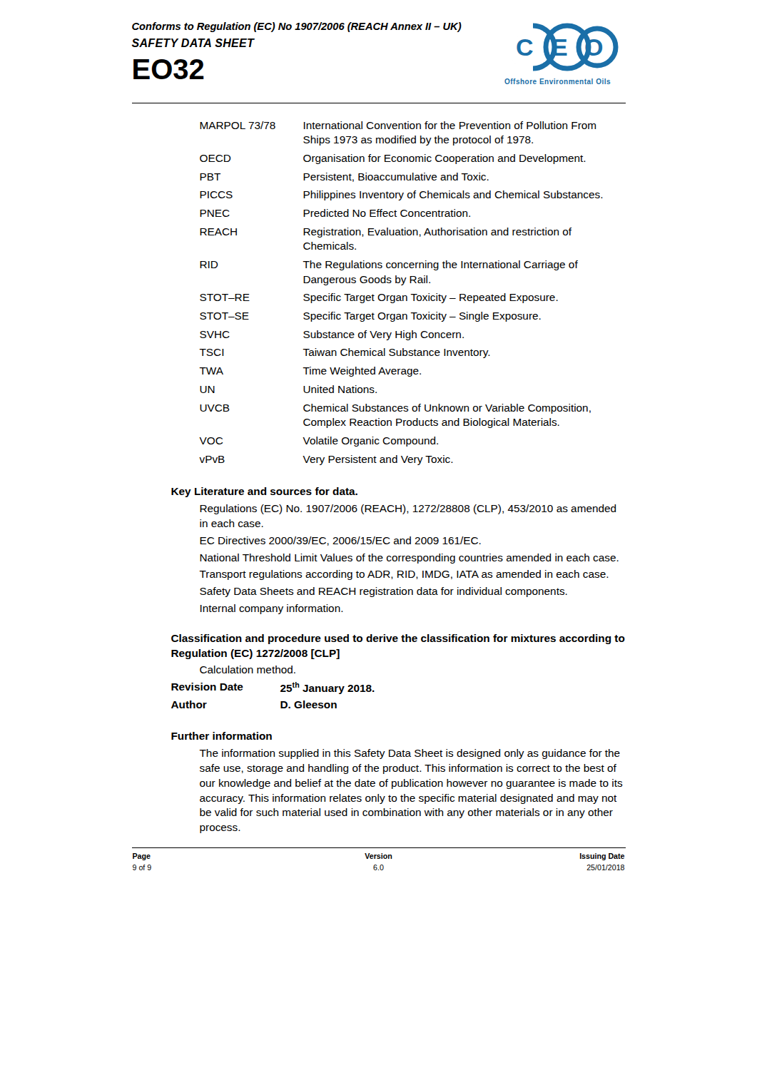Conforms to Regulation (EC) No 1907/2006 (REACH Annex II – UK)
SAFETY DATA SHEET
EO32
C E O
Offshore Environmental Oils
| MARPOL 73/78 | International Convention for the Prevention of Pollution From Ships 1973 as modified by the protocol of 1978. |
| OECD | Organisation for Economic Cooperation and Development. |
| PBT | Persistent, Bioaccumulative and Toxic. |
| PICCS | Philippines Inventory of Chemicals and Chemical Substances. |
| PNEC | Predicted No Effect Concentration. |
| REACH | Registration, Evaluation, Authorisation and restriction of Chemicals. |
| RID | The Regulations concerning the International Carriage of Dangerous Goods by Rail. |
| STOT–RE | Specific Target Organ Toxicity – Repeated Exposure. |
| STOT–SE | Specific Target Organ Toxicity – Single Exposure. |
| SVHC | Substance of Very High Concern. |
| TSCI | Taiwan Chemical Substance Inventory. |
| TWA | Time Weighted Average. |
| UN | United Nations. |
| UVCB | Chemical Substances of Unknown or Variable Composition, Complex Reaction Products and Biological Materials. |
| VOC | Volatile Organic Compound. |
| vPvB | Very Persistent and Very Toxic. |
Key Literature and sources for data.
Regulations (EC) No. 1907/2006 (REACH), 1272/28808 (CLP), 453/2010 as amended in each case.
EC Directives 2000/39/EC, 2006/15/EC and 2009 161/EC.
National Threshold Limit Values of the corresponding countries amended in each case.
Transport regulations according to ADR, RID, IMDG, IATA as amended in each case.
Safety Data Sheets and REACH registration data for individual components.
Internal company information.
Classification and procedure used to derive the classification for mixtures according to Regulation (EC) 1272/2008 [CLP]
Calculation method.
| Revision Date | 25 th January 2018. |
| Author | D. Gleeson |
Further information
The information supplied in this Safety Data Sheet is designed only as guidance for the safe use, storage and handling of the product. This information is correct to the best of our knowledge and belief at the date of publication however no guarantee is made to its accuracy. This information relates only to the specific material designated and may not be valid for such material used in combination with any other materials or in any other process.
| Page | Version | Issuing Date |
| 9 of 9 | 6.0 | 25/01/2018 |